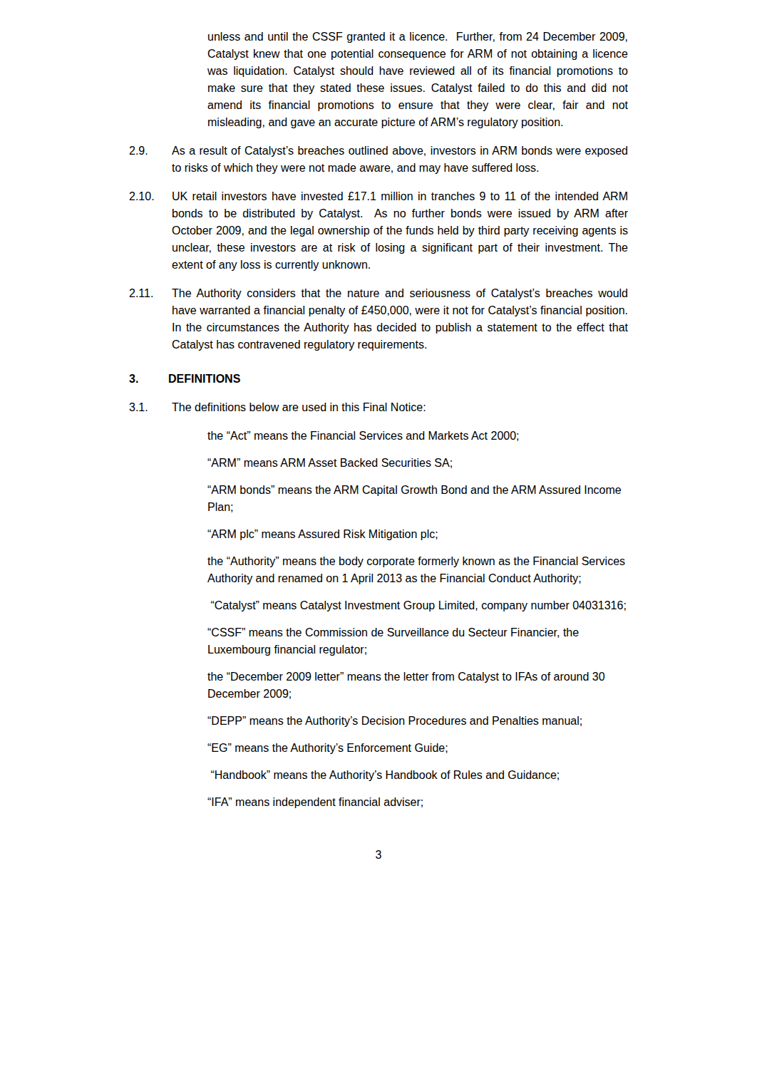unless and until the CSSF granted it a licence. Further, from 24 December 2009, Catalyst knew that one potential consequence for ARM of not obtaining a licence was liquidation. Catalyst should have reviewed all of its financial promotions to make sure that they stated these issues. Catalyst failed to do this and did not amend its financial promotions to ensure that they were clear, fair and not misleading, and gave an accurate picture of ARM’s regulatory position.
2.9.
As a result of Catalyst’s breaches outlined above, investors in ARM bonds were exposed to risks of which they were not made aware, and may have suffered loss.
2.10.
UK retail investors have invested £17.1 million in tranches 9 to 11 of the intended ARM bonds to be distributed by Catalyst. As no further bonds were issued by ARM after October 2009, and the legal ownership of the funds held by third party receiving agents is unclear, these investors are at risk of losing a significant part of their investment. The extent of any loss is currently unknown.
2.11.
The Authority considers that the nature and seriousness of Catalyst’s breaches would have warranted a financial penalty of £450,000, were it not for Catalyst’s financial position. In the circumstances the Authority has decided to publish a statement to the effect that Catalyst has contravened regulatory requirements.
3. DEFINITIONS
3.1.
The definitions below are used in this Final Notice:
the “Act” means the Financial Services and Markets Act 2000;
“ARM” means ARM Asset Backed Securities SA;
“ARM bonds” means the ARM Capital Growth Bond and the ARM Assured Income Plan;
“ARM plc” means Assured Risk Mitigation plc;
the “Authority” means the body corporate formerly known as the Financial Services Authority and renamed on 1 April 2013 as the Financial Conduct Authority;
“Catalyst” means Catalyst Investment Group Limited, company number 04031316;
“CSSF” means the Commission de Surveillance du Secteur Financier, the Luxembourg financial regulator;
the “December 2009 letter” means the letter from Catalyst to IFAs of around 30 December 2009;
“DEPP” means the Authority’s Decision Procedures and Penalties manual;
“EG” means the Authority’s Enforcement Guide;
“Handbook” means the Authority’s Handbook of Rules and Guidance;
“IFA” means independent financial adviser;
3